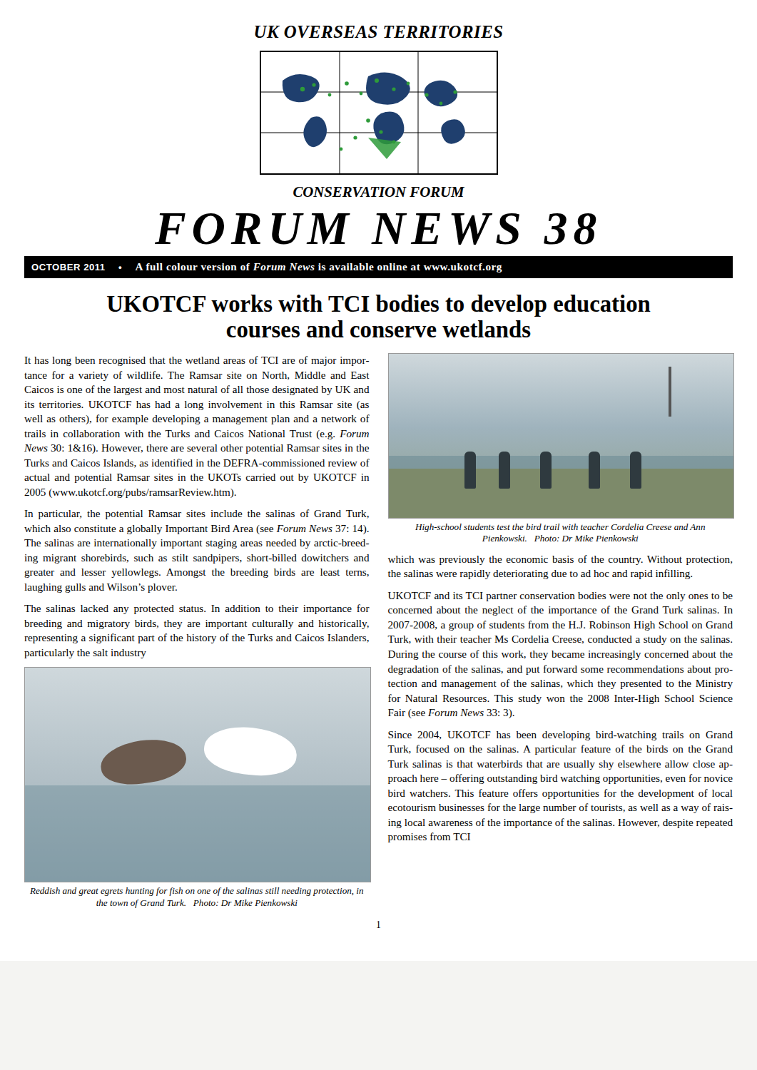UK OVERSEAS TERRITORIES
CONSERVATION FORUM
FORUM NEWS 38
OCTOBER 2011 • A full colour version of Forum News is available online at www.ukotcf.org
UKOTCF works with TCI bodies to develop education
courses and conserve wetlands
It has long been recognised that the wetland areas of TCI are of major importance for a variety of wildlife. The Ramsar site on North, Middle and East Caicos is one of the largest and most natural of all those designated by UK and its territories. UKOTCF has had a long involvement in this Ramsar site (as well as others), for example developing a management plan and a network of trails in collaboration with the Turks and Caicos National Trust (e.g. Forum News 30: 1&16). However, there are several other potential Ramsar sites in the Turks and Caicos Islands, as identified in the DEFRA-commissioned review of actual and potential Ramsar sites in the UKOTs carried out by UKOTCF in 2005 (www.ukotcf.org/pubs/ramsarReview.htm).
In particular, the potential Ramsar sites include the salinas of Grand Turk, which also constitute a globally Important Bird Area (see Forum News 37: 14). The salinas are internationally important staging areas needed by arctic-breeding migrant shorebirds, such as stilt sandpipers, short-billed dowitchers and greater and lesser yellowlegs. Amongst the breeding birds are least terns, laughing gulls and Wilson’s plover.
The salinas lacked any protected status. In addition to their importance for breeding and migratory birds, they are important culturally and historically, representing a significant part of the history of the Turks and Caicos Islanders, particularly the salt industry
Reddish and great egrets hunting for fish on one of the salinas still needing protection, in the town of Grand Turk. Photo: Dr Mike Pienkowski
High-school students test the bird trail with teacher Cordelia Creese and Ann Pienkowski. Photo: Dr Mike Pienkowski
which was previously the economic basis of the country. Without protection, the salinas were rapidly deteriorating due to ad hoc and rapid infilling.
UKOTCF and its TCI partner conservation bodies were not the only ones to be concerned about the neglect of the importance of the Grand Turk salinas. In 2007-2008, a group of students from the H.J. Robinson High School on Grand Turk, with their teacher Ms Cordelia Creese, conducted a study on the salinas. During the course of this work, they became increasingly concerned about the degradation of the salinas, and put forward some recommendations about protection and management of the salinas, which they presented to the Ministry for Natural Resources. This study won the 2008 Inter-High School Science Fair (see Forum News 33: 3).
Since 2004, UKOTCF has been developing bird-watching trails on Grand Turk, focused on the salinas. A particular feature of the birds on the Grand Turk salinas is that waterbirds that are usually shy elsewhere allow close approach here – offering outstanding bird watching opportunities, even for novice bird watchers. This feature offers opportunities for the development of local ecotourism businesses for the large number of tourists, as well as a way of raising local awareness of the importance of the salinas. However, despite repeated promises from TCI
1